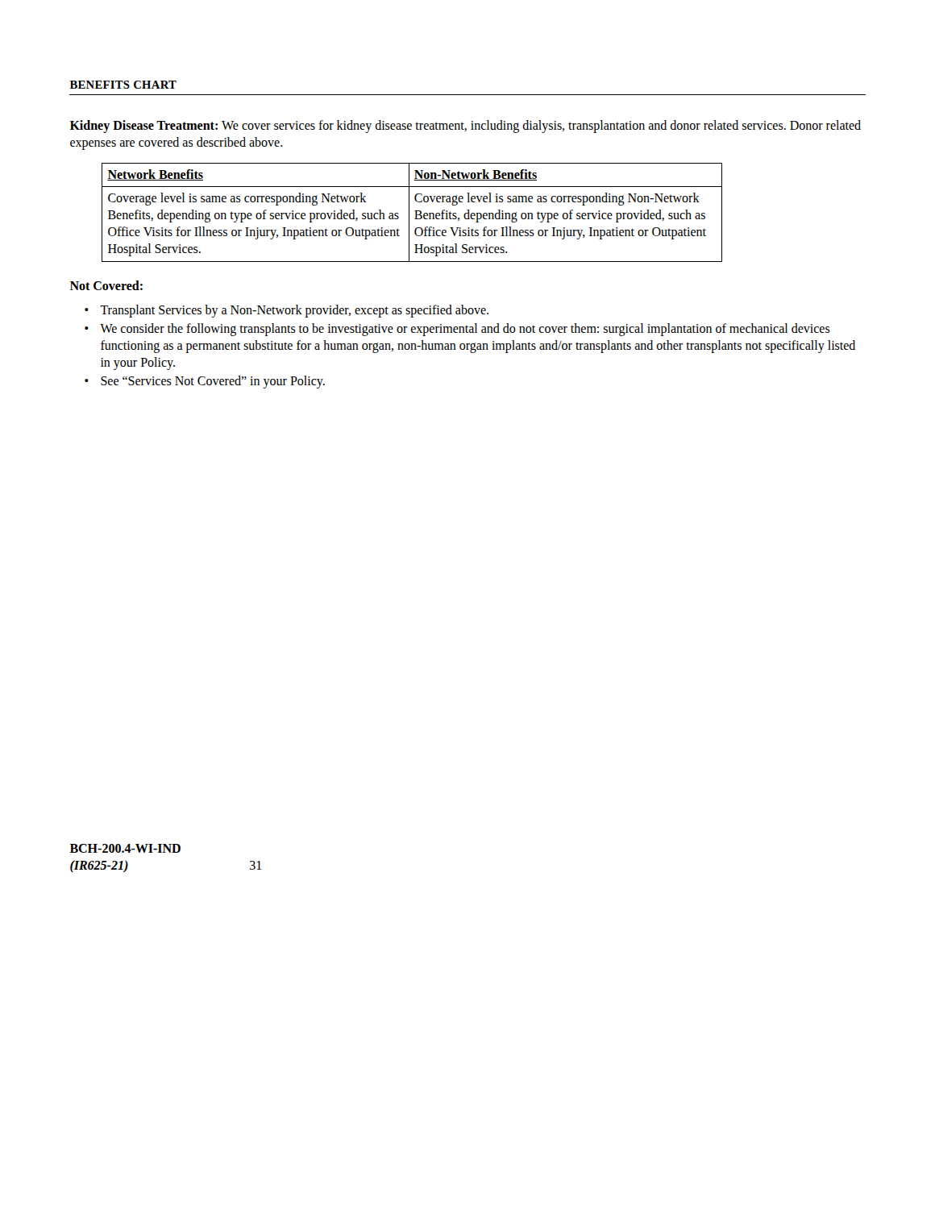BENEFITS CHART
Kidney Disease Treatment: We cover services for kidney disease treatment, including dialysis, transplantation and donor related services. Donor related expenses are covered as described above.
| Network Benefits | Non-Network Benefits |
| --- | --- |
| Coverage level is same as corresponding Network Benefits, depending on type of service provided, such as Office Visits for Illness or Injury, Inpatient or Outpatient Hospital Services. | Coverage level is same as corresponding Non-Network Benefits, depending on type of service provided, such as Office Visits for Illness or Injury, Inpatient or Outpatient Hospital Services. |
Not Covered:
Transplant Services by a Non-Network provider, except as specified above.
We consider the following transplants to be investigative or experimental and do not cover them: surgical implantation of mechanical devices functioning as a permanent substitute for a human organ, non-human organ implants and/or transplants and other transplants not specifically listed in your Policy.
See “Services Not Covered” in your Policy.
BCH-200.4-WI-IND
(IR625-21)
31